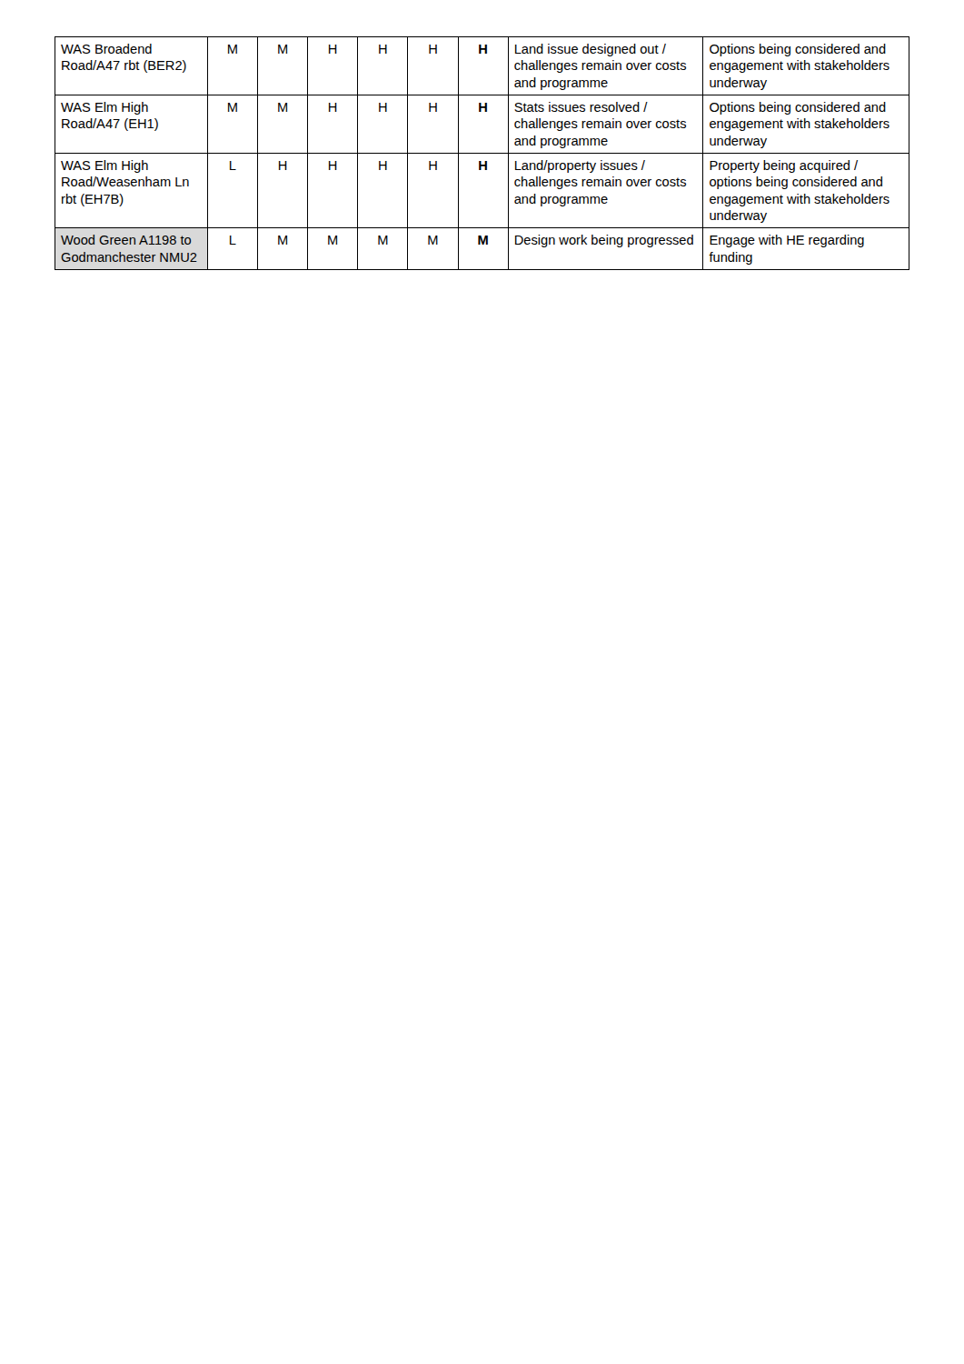| WAS Broadend Road/A47 rbt (BER2) | M | M | H | H | H | H | Land issue designed out / challenges remain over costs and programme | Options being considered and engagement with stakeholders underway |
| WAS Elm High Road/A47 (EH1) | M | M | H | H | H | H | Stats issues resolved / challenges remain over costs and programme | Options being considered and engagement with stakeholders underway |
| WAS Elm High Road/Weasenham Ln rbt (EH7B) | L | H | H | H | H | H | Land/property issues / challenges remain over costs and programme | Property being acquired / options being considered and engagement with stakeholders underway |
| Wood Green A1198 to Godmanchester NMU2 | L | M | M | M | M | M | Design work being progressed | Engage with HE regarding funding |